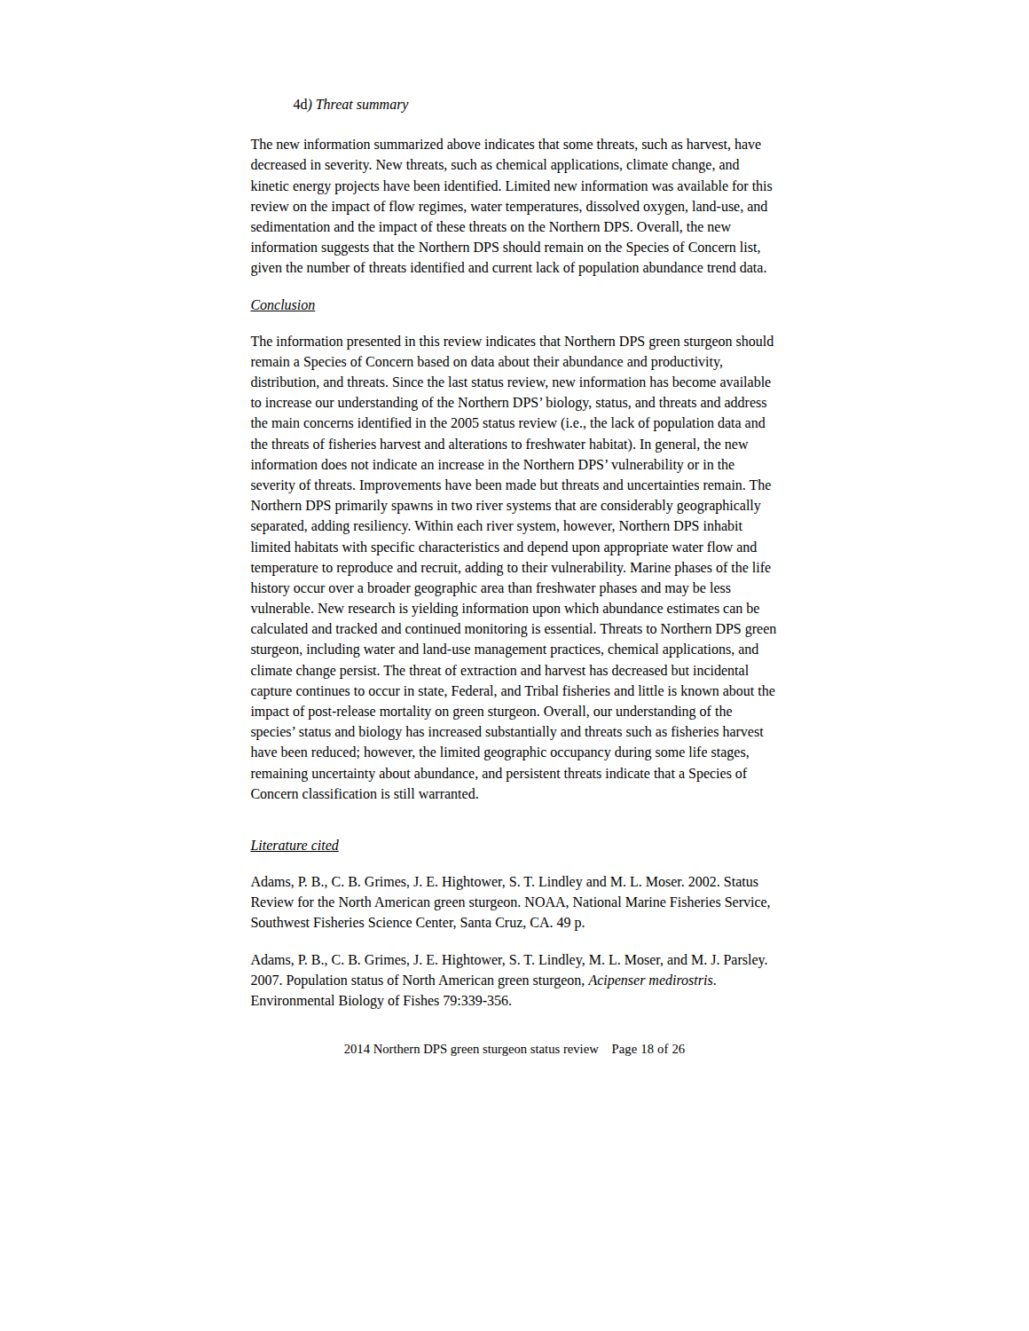4d) Threat summary
The new information summarized above indicates that some threats, such as harvest, have decreased in severity. New threats, such as chemical applications, climate change, and kinetic energy projects have been identified. Limited new information was available for this review on the impact of flow regimes, water temperatures, dissolved oxygen, land-use, and sedimentation and the impact of these threats on the Northern DPS. Overall, the new information suggests that the Northern DPS should remain on the Species of Concern list, given the number of threats identified and current lack of population abundance trend data.
Conclusion
The information presented in this review indicates that Northern DPS green sturgeon should remain a Species of Concern based on data about their abundance and productivity, distribution, and threats. Since the last status review, new information has become available to increase our understanding of the Northern DPS’ biology, status, and threats and address the main concerns identified in the 2005 status review (i.e., the lack of population data and the threats of fisheries harvest and alterations to freshwater habitat). In general, the new information does not indicate an increase in the Northern DPS’ vulnerability or in the severity of threats. Improvements have been made but threats and uncertainties remain. The Northern DPS primarily spawns in two river systems that are considerably geographically separated, adding resiliency. Within each river system, however, Northern DPS inhabit limited habitats with specific characteristics and depend upon appropriate water flow and temperature to reproduce and recruit, adding to their vulnerability. Marine phases of the life history occur over a broader geographic area than freshwater phases and may be less vulnerable. New research is yielding information upon which abundance estimates can be calculated and tracked and continued monitoring is essential. Threats to Northern DPS green sturgeon, including water and land-use management practices, chemical applications, and climate change persist. The threat of extraction and harvest has decreased but incidental capture continues to occur in state, Federal, and Tribal fisheries and little is known about the impact of post-release mortality on green sturgeon. Overall, our understanding of the species’ status and biology has increased substantially and threats such as fisheries harvest have been reduced; however, the limited geographic occupancy during some life stages, remaining uncertainty about abundance, and persistent threats indicate that a Species of Concern classification is still warranted.
Literature cited
Adams, P. B., C. B. Grimes, J. E. Hightower, S. T. Lindley and M. L. Moser. 2002. Status Review for the North American green sturgeon. NOAA, National Marine Fisheries Service, Southwest Fisheries Science Center, Santa Cruz, CA. 49 p.
Adams, P. B., C. B. Grimes, J. E. Hightower, S. T. Lindley, M. L. Moser, and M. J. Parsley. 2007. Population status of North American green sturgeon, Acipenser medirostris. Environmental Biology of Fishes 79:339-356.
2014 Northern DPS green sturgeon status review Page 18 of 26